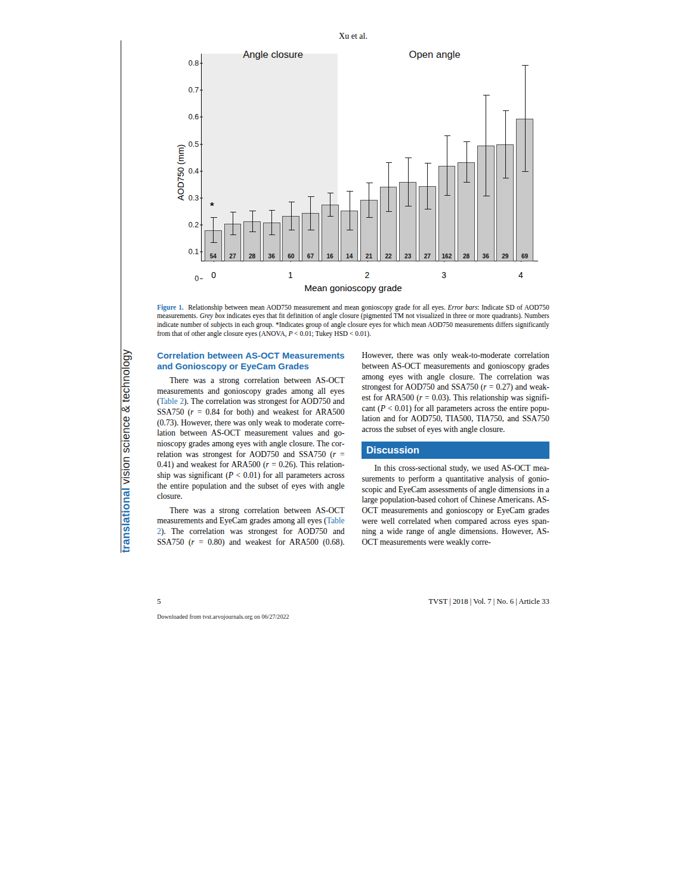translational vision science & technology
Xu et al.
Angle closure
Open angle
0
0.1
0.2
0.3
0.4
0.5
0.6
0.7
0.8
AOD750 (mm)
0
1
2
3
4
Mean gonioscopy grade
54
*
27
28
36
60
67
16
14
21
22
23
27
162
28
36
29
69
Figure 1. Relationship between mean AOD750 measurement and mean gonioscopy grade for all eyes. Error bars: Indicate SD of AOD750 measurements. Grey box indicates eyes that fit definition of angle closure (pigmented TM not visualized in three or more quadrants). Numbers indicate number of subjects in each group. *Indicates group of angle closure eyes for which mean AOD750 measurements differs significantly from that of other angle closure eyes (ANOVA, P < 0.01; Tukey HSD < 0.01).
Correlation between AS-OCT Measurements and Gonioscopy or EyeCam Grades
There was a strong correlation between AS-OCT measurements and gonioscopy grades among all eyes (Table 2). The correlation was strongest for AOD750 and SSA750 (r = 0.84 for both) and weakest for ARA500 (0.73). However, there was only weak to moderate correlation between AS-OCT measurement values and gonioscopy grades among eyes with angle closure. The correlation was strongest for AOD750 and SSA750 (r = 0.41) and weakest for ARA500 (r = 0.26). This relationship was significant (P < 0.01) for all parameters across the entire population and the subset of eyes with angle closure.
There was a strong correlation between AS-OCT measurements and EyeCam grades among all eyes (Table 2). The correlation was strongest for AOD750 and SSA750 (r = 0.80) and weakest for ARA500 (0.68). However, there was only weak-to-moderate correlation between AS-OCT measurements and gonioscopy grades among eyes with angle closure. The correlation was strongest for AOD750 and SSA750 (r = 0.27) and weakest for ARA500 (r = 0.03). This relationship was significant (P < 0.01) for all parameters across the entire population and for AOD750, TIA500, TIA750, and SSA750 across the subset of eyes with angle closure.
Discussion
In this cross-sectional study, we used AS-OCT measurements to perform a quantitative analysis of gonioscopic and EyeCam assessments of angle dimensions in a large population-based cohort of Chinese Americans. AS-OCT measurements and gonioscopy or EyeCam grades were well correlated when compared across eyes spanning a wide range of angle dimensions. However, AS-OCT measurements were weakly corre-
5
TVST | 2018 | Vol. 7 | No. 6 | Article 33
Downloaded from tvst.arvojournals.org on 06/27/2022